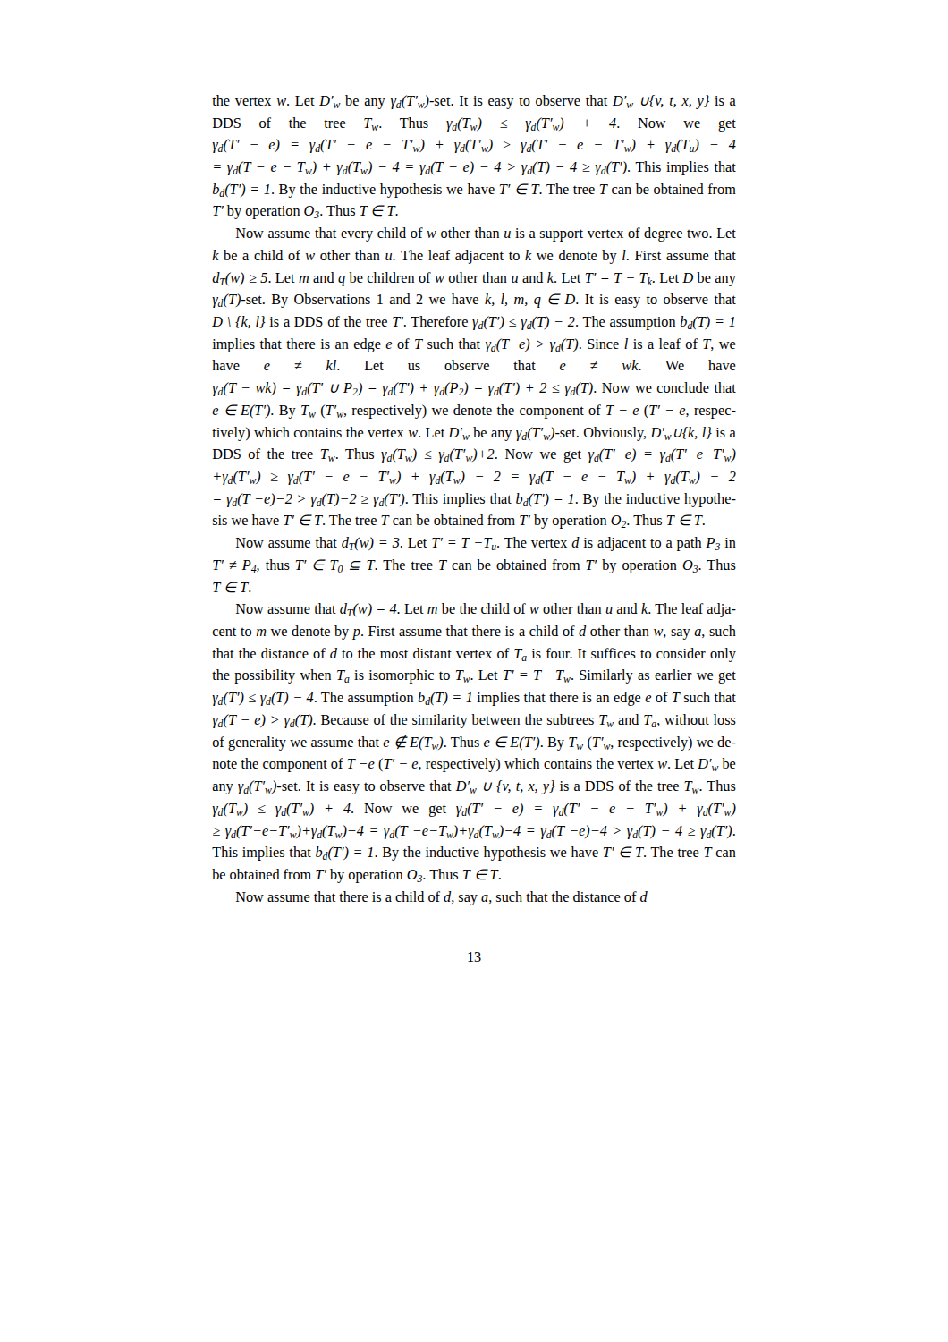the vertex w. Let D′w be any γd(T′w)-set. It is easy to observe that D′w ∪{v, t, x, y} is a DDS of the tree Tw. Thus γd(Tw) ≤ γd(T′w) + 4. Now we get γd(T′ − e) = γd(T′ − e − T′w) + γd(T′w) ≥ γd(T′ − e − T′w) + γd(Tu) − 4 = γd(T − e − Tw) + γd(Tw) − 4 = γd(T − e) − 4 > γd(T) − 4 ≥ γd(T′). This implies that bd(T′) = 1. By the inductive hypothesis we have T′ ∈ T. The tree T can be obtained from T′ by operation O3. Thus T ∈ T.
Now assume that every child of w other than u is a support vertex of degree two. Let k be a child of w other than u. The leaf adjacent to k we denote by l. First assume that dT(w) ≥ 5. Let m and q be children of w other than u and k. Let T′ = T − Tk. Let D be any γd(T)-set. By Observations 1 and 2 we have k, l, m, q ∈ D. It is easy to observe that D \ {k, l} is a DDS of the tree T′. Therefore γd(T′) ≤ γd(T) − 2. The assumption bd(T) = 1 implies that there is an edge e of T such that γd(T−e) > γd(T). Since l is a leaf of T, we have e ≠ kl. Let us observe that e ≠ wk. We have γd(T − wk) = γd(T′ ∪ P2) = γd(T′) + γd(P2) = γd(T′) + 2 ≤ γd(T). Now we conclude that e ∈ E(T′). By Tw (T′w, respectively) we denote the component of T − e (T′ − e, respectively) which contains the vertex w. Let D′w be any γd(T′w)-set. Obviously, D′w∪{k, l} is a DDS of the tree Tw. Thus γd(Tw) ≤ γd(T′w)+2. Now we get γd(T′−e) = γd(T′−e−T′w) +γd(T′w) ≥ γd(T′ − e − T′w) + γd(Tw) − 2 = γd(T − e − Tw) + γd(Tw) − 2 = γd(T −e)−2 > γd(T)−2 ≥ γd(T′). This implies that bd(T′) = 1. By the inductive hypothesis we have T′ ∈ T. The tree T can be obtained from T′ by operation O2. Thus T ∈ T.
Now assume that dT(w) = 3. Let T′ = T −Tu. The vertex d is adjacent to a path P3 in T′ ≠ P4, thus T′ ∈ T0 ⊆ T. The tree T can be obtained from T′ by operation O3. Thus T ∈ T.
Now assume that dT(w) = 4. Let m be the child of w other than u and k. The leaf adjacent to m we denote by p. First assume that there is a child of d other than w, say a, such that the distance of d to the most distant vertex of Ta is four. It suffices to consider only the possibility when Ta is isomorphic to Tw. Let T′ = T −Tw. Similarly as earlier we get γd(T′) ≤ γd(T) − 4. The assumption bd(T) = 1 implies that there is an edge e of T such that γd(T − e) > γd(T). Because of the similarity between the subtrees Tw and Ta, without loss of generality we assume that e ∉ E(Tw). Thus e ∈ E(T′). By Tw (T′w, respectively) we denote the component of T −e (T′ − e, respectively) which contains the vertex w. Let D′w be any γd(T′w)-set. It is easy to observe that D′w ∪ {v, t, x, y} is a DDS of the tree Tw. Thus γd(Tw) ≤ γd(T′w) + 4. Now we get γd(T′ − e) = γd(T′ − e − T′w) + γd(T′w) ≥ γd(T′−e−T′w)+γd(Tw)−4 = γd(T −e−Tw)+γd(Tw)−4 = γd(T −e)−4 > γd(T) − 4 ≥ γd(T′). This implies that bd(T′) = 1. By the inductive hypothesis we have T′ ∈ T. The tree T can be obtained from T′ by operation O3. Thus T ∈ T.
Now assume that there is a child of d, say a, such that the distance of d
13